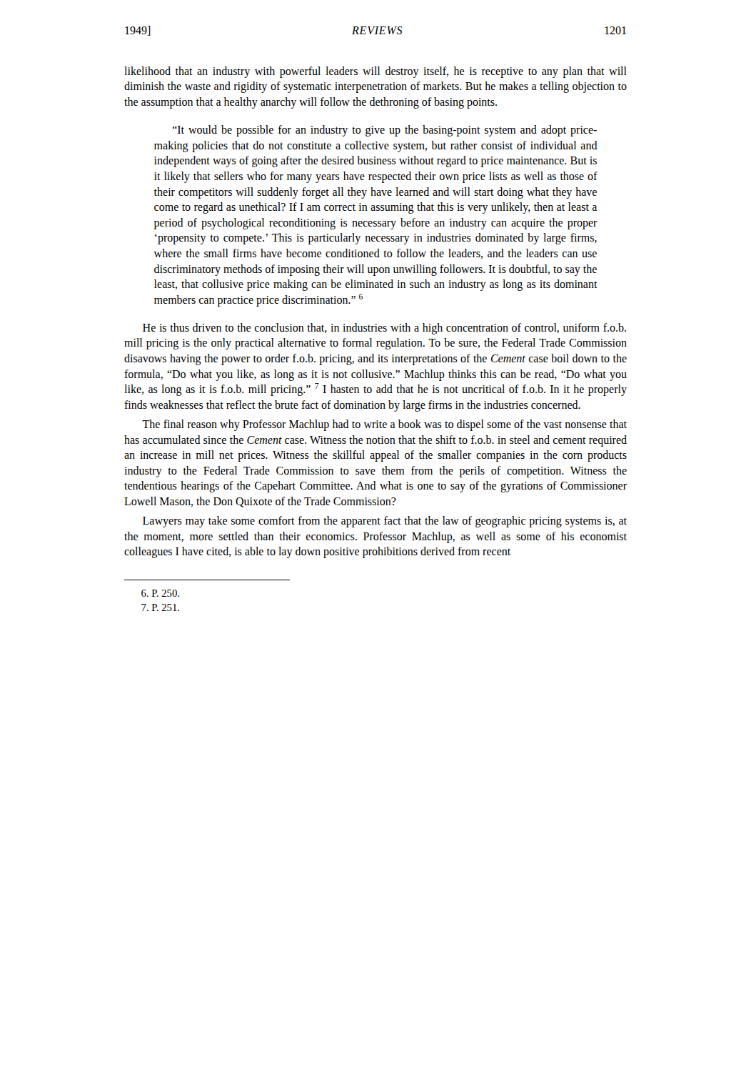1949] REVIEWS 1201
likelihood that an industry with powerful leaders will destroy itself, he is receptive to any plan that will diminish the waste and rigidity of systematic interpenetration of markets. But he makes a telling objection to the assumption that a healthy anarchy will follow the dethroning of basing points.
“It would be possible for an industry to give up the basing-point system and adopt price-making policies that do not constitute a collective system, but rather consist of individual and independent ways of going after the desired business without regard to price maintenance. But is it likely that sellers who for many years have respected their own price lists as well as those of their competitors will suddenly forget all they have learned and will start doing what they have come to regard as unethical? If I am correct in assuming that this is very unlikely, then at least a period of psychological reconditioning is necessary before an industry can acquire the proper ‘propensity to compete.’ This is particularly necessary in industries dominated by large firms, where the small firms have become conditioned to follow the leaders, and the leaders can use discriminatory methods of imposing their will upon unwilling followers. It is doubtful, to say the least, that collusive price making can be eliminated in such an industry as long as its dominant members can practice price discrimination.” 6
He is thus driven to the conclusion that, in industries with a high concentration of control, uniform f.o.b. mill pricing is the only practical alternative to formal regulation. To be sure, the Federal Trade Commission disavows having the power to order f.o.b. pricing, and its interpretations of the Cement case boil down to the formula, “Do what you like, as long as it is not collusive.” Machlup thinks this can be read, “Do what you like, as long as it is f.o.b. mill pricing.” 7 I hasten to add that he is not uncritical of f.o.b. In it he properly finds weaknesses that reflect the brute fact of domination by large firms in the industries concerned.
The final reason why Professor Machlup had to write a book was to dispel some of the vast nonsense that has accumulated since the Cement case. Witness the notion that the shift to f.o.b. in steel and cement required an increase in mill net prices. Witness the skillful appeal of the smaller companies in the corn products industry to the Federal Trade Commission to save them from the perils of competition. Witness the tendentious hearings of the Capehart Committee. And what is one to say of the gyrations of Commissioner Lowell Mason, the Don Quixote of the Trade Commission?
Lawyers may take some comfort from the apparent fact that the law of geographic pricing systems is, at the moment, more settled than their economics. Professor Machlup, as well as some of his economist colleagues I have cited, is able to lay down positive prohibitions derived from recent
6. P. 250.
7. P. 251.